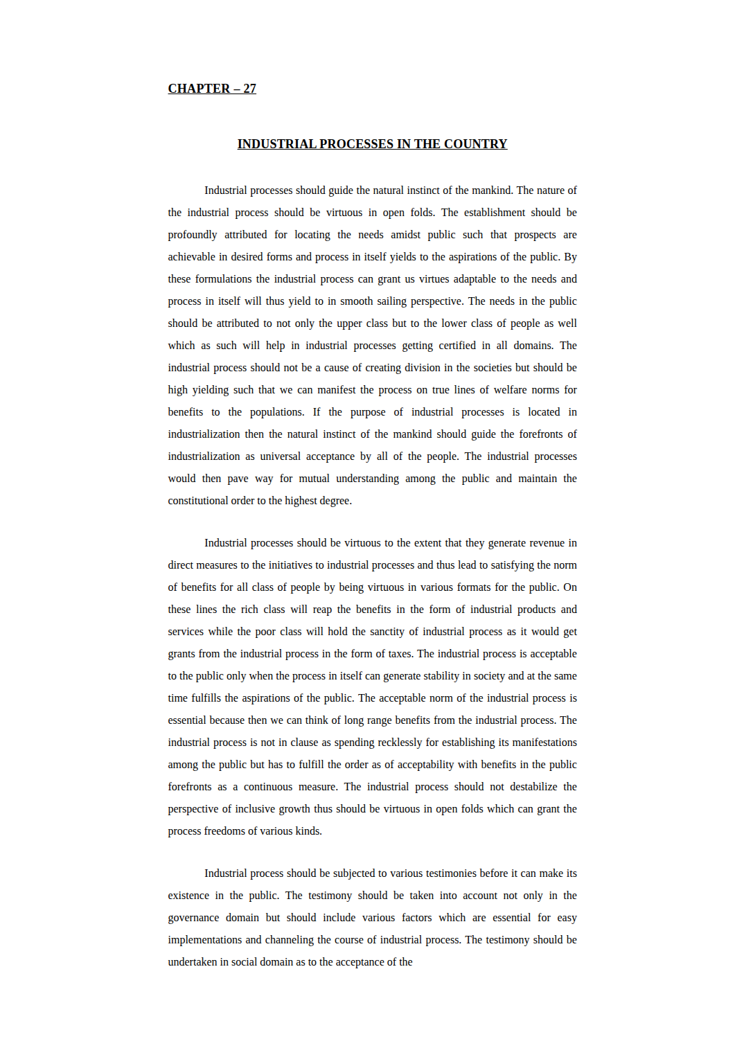CHAPTER – 27
INDUSTRIAL PROCESSES IN THE COUNTRY
Industrial processes should guide the natural instinct of the mankind. The nature of the industrial process should be virtuous in open folds. The establishment should be profoundly attributed for locating the needs amidst public such that prospects are achievable in desired forms and process in itself yields to the aspirations of the public. By these formulations the industrial process can grant us virtues adaptable to the needs and process in itself will thus yield to in smooth sailing perspective. The needs in the public should be attributed to not only the upper class but to the lower class of people as well which as such will help in industrial processes getting certified in all domains. The industrial process should not be a cause of creating division in the societies but should be high yielding such that we can manifest the process on true lines of welfare norms for benefits to the populations. If the purpose of industrial processes is located in industrialization then the natural instinct of the mankind should guide the forefronts of industrialization as universal acceptance by all of the people. The industrial processes would then pave way for mutual understanding among the public and maintain the constitutional order to the highest degree.
Industrial processes should be virtuous to the extent that they generate revenue in direct measures to the initiatives to industrial processes and thus lead to satisfying the norm of benefits for all class of people by being virtuous in various formats for the public. On these lines the rich class will reap the benefits in the form of industrial products and services while the poor class will hold the sanctity of industrial process as it would get grants from the industrial process in the form of taxes. The industrial process is acceptable to the public only when the process in itself can generate stability in society and at the same time fulfills the aspirations of the public. The acceptable norm of the industrial process is essential because then we can think of long range benefits from the industrial process. The industrial process is not in clause as spending recklessly for establishing its manifestations among the public but has to fulfill the order as of acceptability with benefits in the public forefronts as a continuous measure. The industrial process should not destabilize the perspective of inclusive growth thus should be virtuous in open folds which can grant the process freedoms of various kinds.
Industrial process should be subjected to various testimonies before it can make its existence in the public. The testimony should be taken into account not only in the governance domain but should include various factors which are essential for easy implementations and channeling the course of industrial process. The testimony should be undertaken in social domain as to the acceptance of the